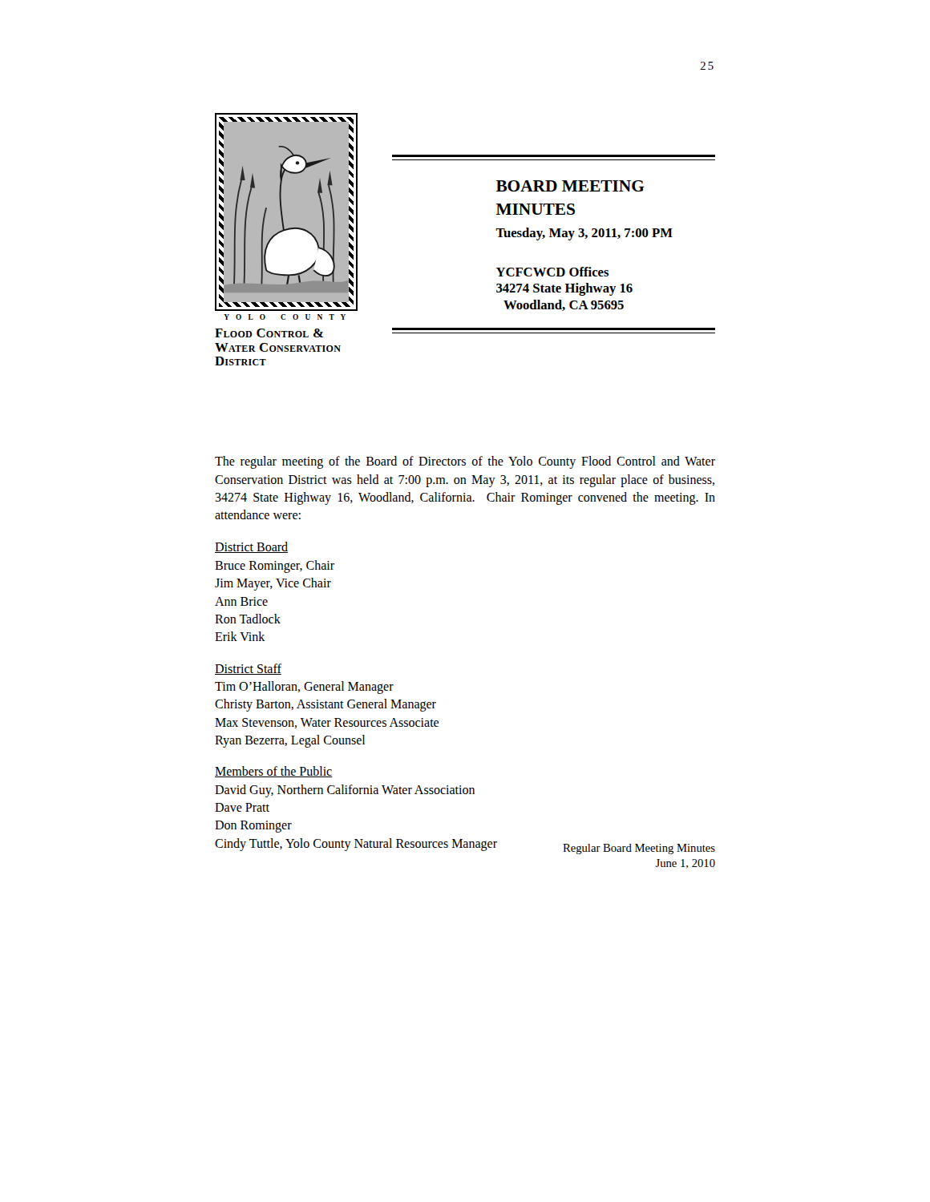25
Y O L O C O U N T Y
Flood Control &
Water Conservation
District
BOARD MEETING MINUTES
Tuesday, May 3, 2011, 7:00 PM
YCFCWCD Offices
34274 State Highway 16
Woodland, CA 95695
The regular meeting of the Board of Directors of the Yolo County Flood Control and Water Conservation District was held at 7:00 p.m. on May 3, 2011, at its regular place of business, 34274 State Highway 16, Woodland, California. Chair Rominger convened the meeting. In attendance were:
District Board
Bruce Rominger, Chair
Jim Mayer, Vice Chair
Ann Brice
Ron Tadlock
Erik Vink
District Staff
Tim O’Halloran, General Manager
Christy Barton, Assistant General Manager
Max Stevenson, Water Resources Associate
Ryan Bezerra, Legal Counsel
Members of the Public
David Guy, Northern California Water Association
Dave Pratt
Don Rominger
Cindy Tuttle, Yolo County Natural Resources Manager
Regular Board Meeting Minutes
June 1, 2010